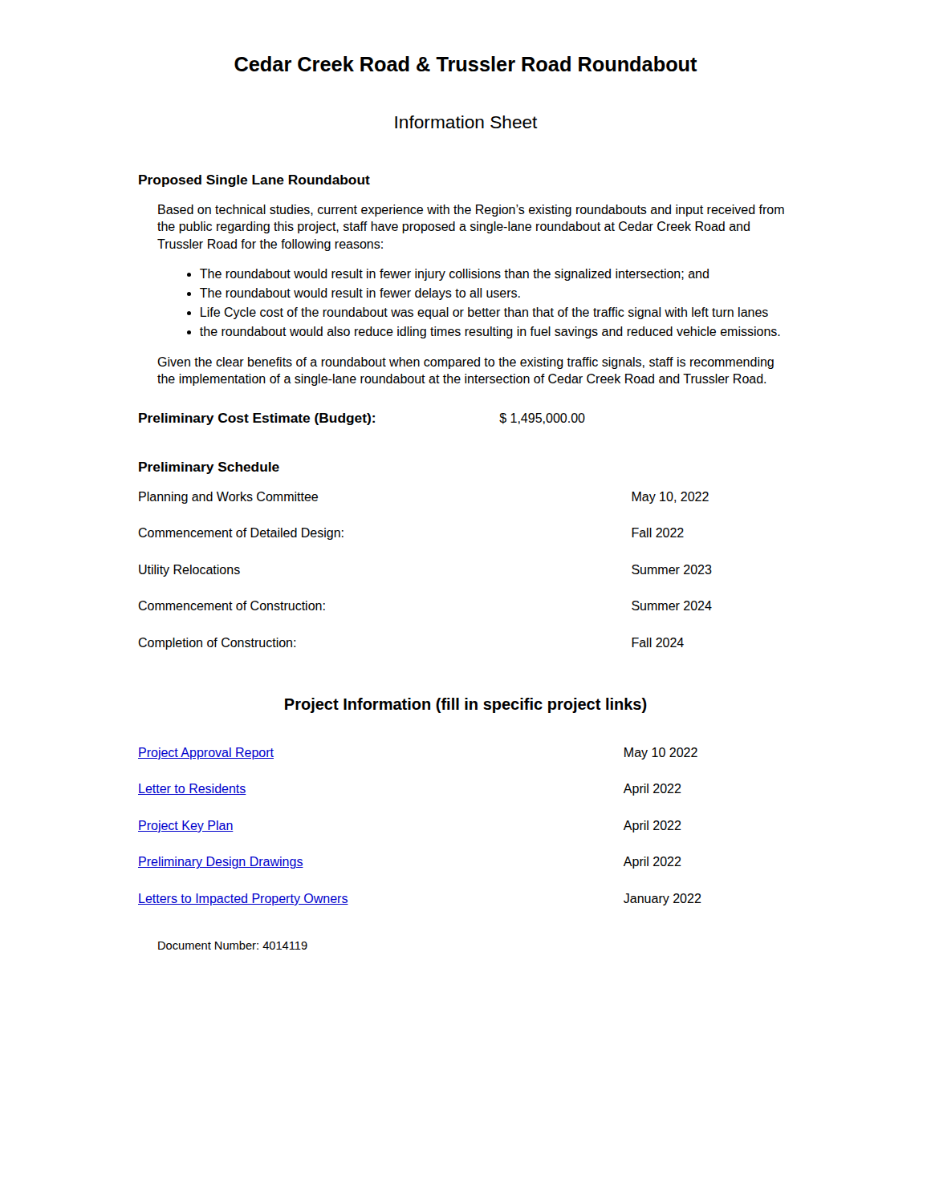Cedar Creek Road & Trussler Road Roundabout
Information Sheet
Proposed Single Lane Roundabout
Based on technical studies, current experience with the Region’s existing roundabouts and input received from the public regarding this project, staff have proposed a single-lane roundabout at Cedar Creek Road and Trussler Road for the following reasons:
The roundabout would result in fewer injury collisions than the signalized intersection; and
The roundabout would result in fewer delays to all users.
Life Cycle cost of the roundabout was equal or better than that of the traffic signal with left turn lanes
the roundabout would also reduce idling times resulting in fuel savings and reduced vehicle emissions.
Given the clear benefits of a roundabout when compared to the existing traffic signals, staff is recommending the implementation of a single-lane roundabout at the intersection of Cedar Creek Road and Trussler Road.
Preliminary Cost Estimate (Budget): $ 1,495,000.00
Preliminary Schedule
Planning and Works Committee May 10, 2022
Commencement of Detailed Design: Fall 2022
Utility Relocations Summer 2023
Commencement of Construction: Summer 2024
Completion of Construction: Fall 2024
Project Information (fill in specific project links)
Project Approval Report May 10 2022
Letter to Residents April 2022
Project Key Plan April 2022
Preliminary Design Drawings April 2022
Letters to Impacted Property Owners January 2022
Document Number: 4014119